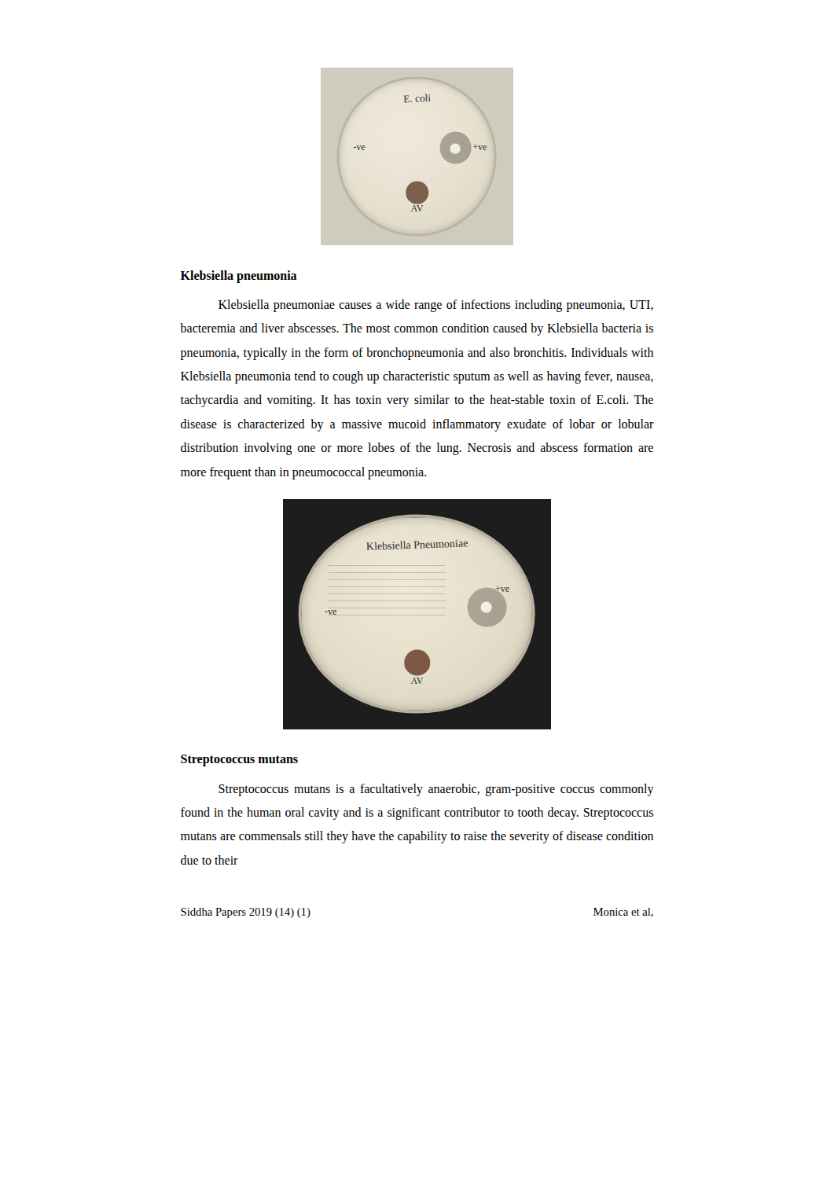E. coli -ve +ve AV
Klebsiella pneumonia
Klebsiella pneumoniae causes a wide range of infections including pneumonia, UTI, bacteremia and liver abscesses. The most common condition caused by Klebsiella bacteria is pneumonia, typically in the form of bronchopneumonia and also bronchitis. Individuals with Klebsiella pneumonia tend to cough up characteristic sputum as well as having fever, nausea, tachycardia and vomiting. It has toxin very similar to the heat-stable toxin of E.coli. The disease is characterized by a massive mucoid inflammatory exudate of lobar or lobular distribution involving one or more lobes of the lung. Necrosis and abscess formation are more frequent than in pneumococcal pneumonia.
Klebsiella Pneumoniae -ve +ve AV
Streptococcus mutans
Streptococcus mutans is a facultatively anaerobic, gram-positive coccus commonly found in the human oral cavity and is a significant contributor to tooth decay. Streptococcus mutans are commensals still they have the capability to raise the severity of disease condition due to their
Siddha Papers 2019 (14) (1) Monica et al,